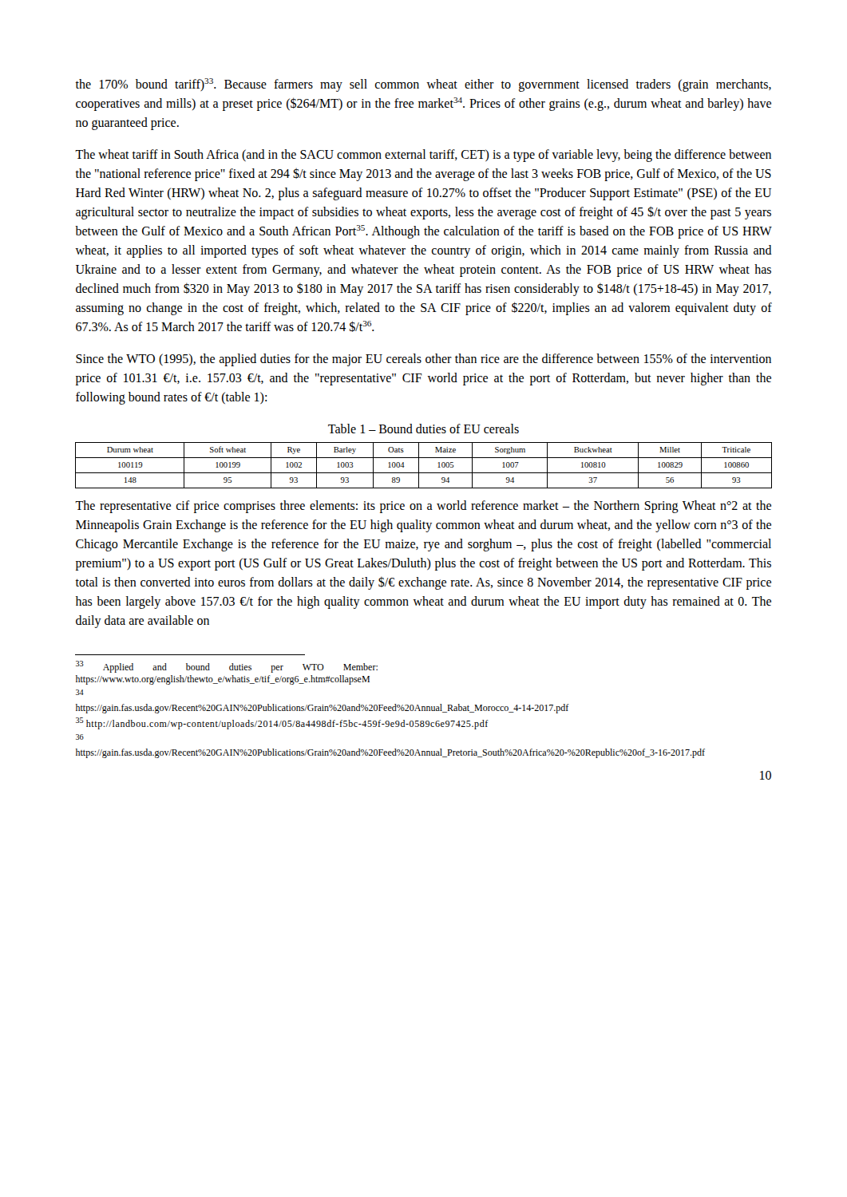the 170% bound tariff)33. Because farmers may sell common wheat either to government licensed traders (grain merchants, cooperatives and mills) at a preset price ($264/MT) or in the free market34. Prices of other grains (e.g., durum wheat and barley) have no guaranteed price.
The wheat tariff in South Africa (and in the SACU common external tariff, CET) is a type of variable levy, being the difference between the "national reference price" fixed at 294 $/t since May 2013 and the average of the last 3 weeks FOB price, Gulf of Mexico, of the US Hard Red Winter (HRW) wheat No. 2, plus a safeguard measure of 10.27% to offset the "Producer Support Estimate" (PSE) of the EU agricultural sector to neutralize the impact of subsidies to wheat exports, less the average cost of freight of 45 $/t over the past 5 years between the Gulf of Mexico and a South African Port35. Although the calculation of the tariff is based on the FOB price of US HRW wheat, it applies to all imported types of soft wheat whatever the country of origin, which in 2014 came mainly from Russia and Ukraine and to a lesser extent from Germany, and whatever the wheat protein content. As the FOB price of US HRW wheat has declined much from $320 in May 2013 to $180 in May 2017 the SA tariff has risen considerably to $148/t (175+18-45) in May 2017, assuming no change in the cost of freight, which, related to the SA CIF price of $220/t, implies an ad valorem equivalent duty of 67.3%. As of 15 March 2017 the tariff was of 120.74 $/t36.
Since the WTO (1995), the applied duties for the major EU cereals other than rice are the difference between 155% of the intervention price of 101.31 €/t, i.e. 157.03 €/t, and the "representative" CIF world price at the port of Rotterdam, but never higher than the following bound rates of €/t (table 1):
Table 1 – Bound duties of EU cereals
| Durum wheat | Soft wheat | Rye | Barley | Oats | Maize | Sorghum | Buckwheat | Millet | Triticale |
| 100119 | 100199 | 1002 | 1003 | 1004 | 1005 | 1007 | 100810 | 100829 | 100860 |
| 148 | 95 | 93 | 93 | 89 | 94 | 94 | 37 | 56 | 93 |
The representative cif price comprises three elements: its price on a world reference market – the Northern Spring Wheat n°2 at the Minneapolis Grain Exchange is the reference for the EU high quality common wheat and durum wheat, and the yellow corn n°3 of the Chicago Mercantile Exchange is the reference for the EU maize, rye and sorghum –, plus the cost of freight (labelled "commercial premium") to a US export port (US Gulf or US Great Lakes/Duluth) plus the cost of freight between the US port and Rotterdam. This total is then converted into euros from dollars at the daily $/€ exchange rate. As, since 8 November 2014, the representative CIF price has been largely above 157.03 €/t for the high quality common wheat and durum wheat the EU import duty has remained at 0. The daily data are available on
33 Applied and bound duties per WTO Member:
https://www.wto.org/english/thewto_e/whatis_e/tif_e/org6_e.htm#collapseM
34
https://gain.fas.usda.gov/Recent%20GAIN%20Publications/Grain%20and%20Feed%20Annual_Rabat_Morocco_4-14-2017.pdf
35 http://landbou.com/wp-content/uploads/2014/05/8a4498df-f5bc-459f-9e9d-0589c6e97425.pdf
36
https://gain.fas.usda.gov/Recent%20GAIN%20Publications/Grain%20and%20Feed%20Annual_Pretoria_South%20Africa%20-%20Republic%20of_3-16-2017.pdf
10